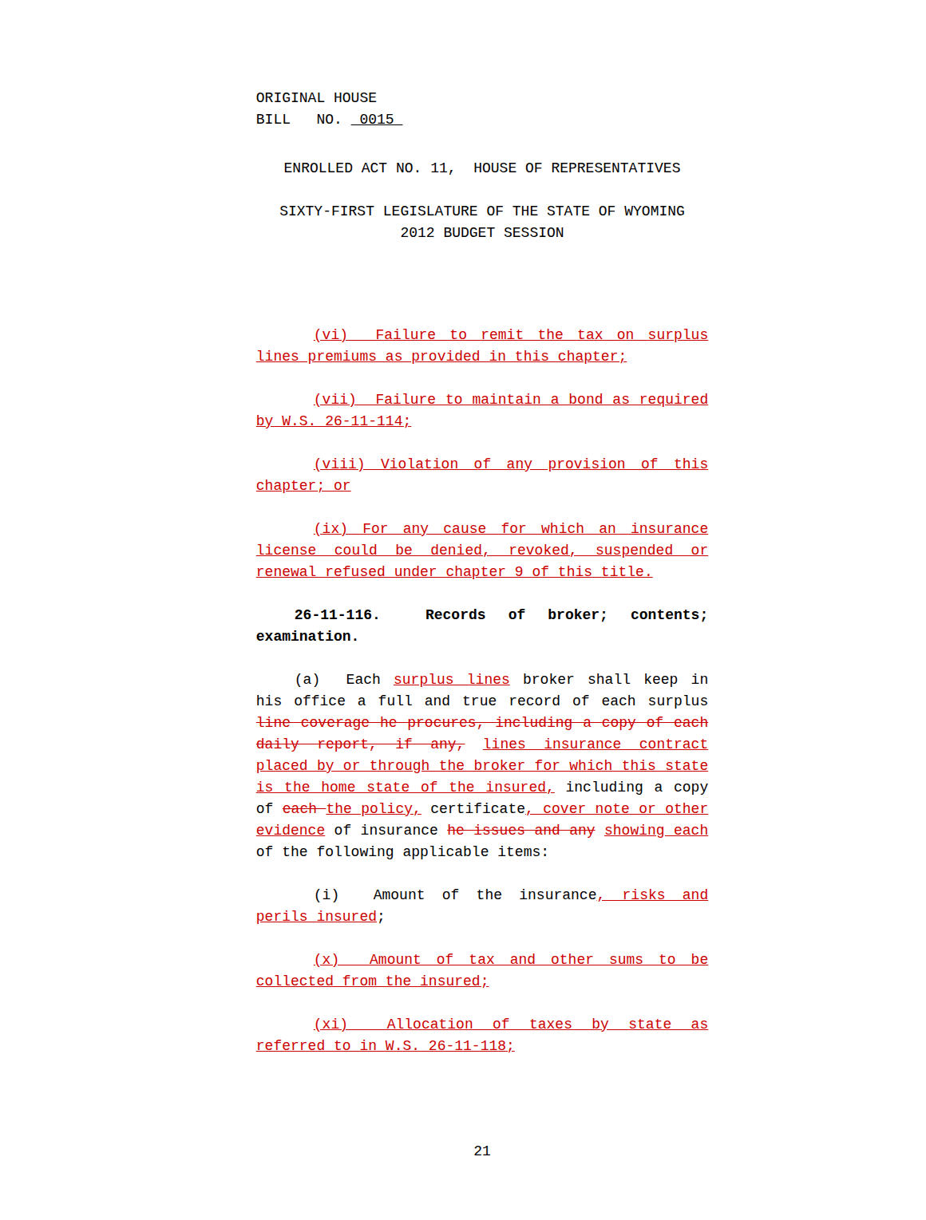ORIGINAL HOUSE
BILL NO. 0015
ENROLLED ACT NO. 11, HOUSE OF REPRESENTATIVES
SIXTY-FIRST LEGISLATURE OF THE STATE OF WYOMING
2012 BUDGET SESSION
(vi) Failure to remit the tax on surplus lines premiums as provided in this chapter;
(vii) Failure to maintain a bond as required by W.S. 26-11-114;
(viii) Violation of any provision of this chapter; or
(ix) For any cause for which an insurance license could be denied, revoked, suspended or renewal refused under chapter 9 of this title.
26-11-116. Records of broker; contents; examination.
(a) Each surplus lines broker shall keep in his office a full and true record of each surplus line coverage he procures, including a copy of each daily report, if any, lines insurance contract placed by or through the broker for which this state is the home state of the insured, including a copy of each the policy, certificate, cover note or other evidence of insurance he issues and any showing each of the following applicable items:
(i) Amount of the insurance, risks and perils insured;
(x) Amount of tax and other sums to be collected from the insured;
(xi) Allocation of taxes by state as referred to in W.S. 26-11-118;
21